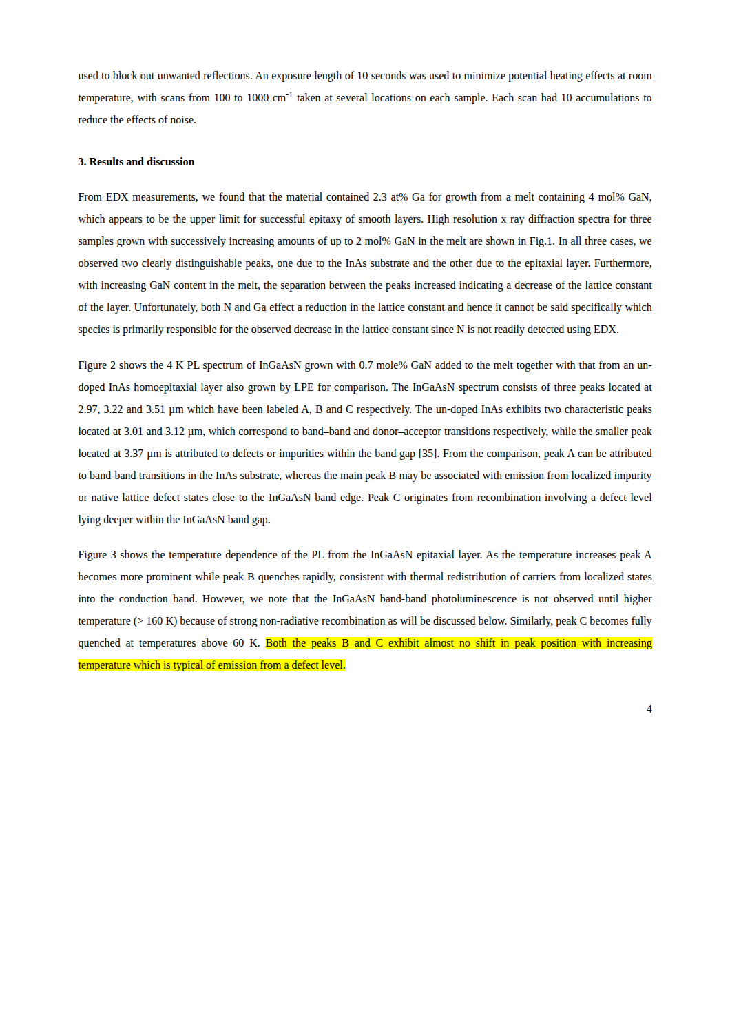used to block out unwanted reflections. An exposure length of 10 seconds was used to minimize potential heating effects at room temperature, with scans from 100 to 1000 cm-1 taken at several locations on each sample. Each scan had 10 accumulations to reduce the effects of noise.
3. Results and discussion
From EDX measurements, we found that the material contained 2.3 at% Ga for growth from a melt containing 4 mol% GaN, which appears to be the upper limit for successful epitaxy of smooth layers. High resolution x ray diffraction spectra for three samples grown with successively increasing amounts of up to 2 mol% GaN in the melt are shown in Fig.1. In all three cases, we observed two clearly distinguishable peaks, one due to the InAs substrate and the other due to the epitaxial layer. Furthermore, with increasing GaN content in the melt, the separation between the peaks increased indicating a decrease of the lattice constant of the layer. Unfortunately, both N and Ga effect a reduction in the lattice constant and hence it cannot be said specifically which species is primarily responsible for the observed decrease in the lattice constant since N is not readily detected using EDX.
Figure 2 shows the 4 K PL spectrum of InGaAsN grown with 0.7 mole% GaN added to the melt together with that from an un-doped InAs homoepitaxial layer also grown by LPE for comparison. The InGaAsN spectrum consists of three peaks located at 2.97, 3.22 and 3.51 µm which have been labeled A, B and C respectively. The un-doped InAs exhibits two characteristic peaks located at 3.01 and 3.12 µm, which correspond to band–band and donor–acceptor transitions respectively, while the smaller peak located at 3.37 µm is attributed to defects or impurities within the band gap [35]. From the comparison, peak A can be attributed to band-band transitions in the InAs substrate, whereas the main peak B may be associated with emission from localized impurity or native lattice defect states close to the InGaAsN band edge. Peak C originates from recombination involving a defect level lying deeper within the InGaAsN band gap.
Figure 3 shows the temperature dependence of the PL from the InGaAsN epitaxial layer. As the temperature increases peak A becomes more prominent while peak B quenches rapidly, consistent with thermal redistribution of carriers from localized states into the conduction band. However, we note that the InGaAsN band-band photoluminescence is not observed until higher temperature (> 160 K) because of strong non-radiative recombination as will be discussed below. Similarly, peak C becomes fully quenched at temperatures above 60 K. Both the peaks B and C exhibit almost no shift in peak position with increasing temperature which is typical of emission from a defect level.
4